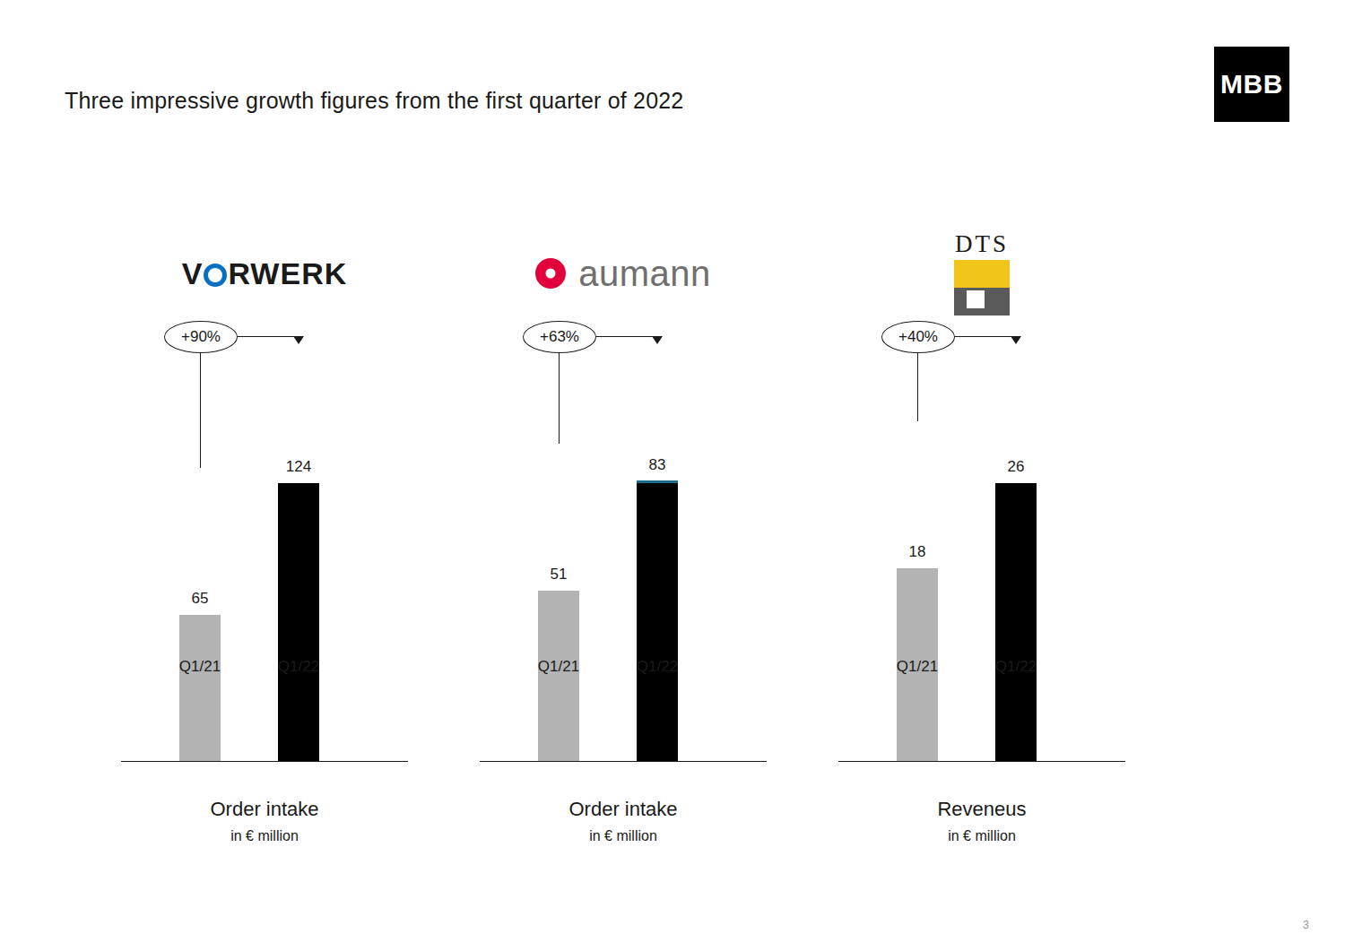Three impressive growth figures from the first quarter of 2022
MBB
V RWERK
65
124
+90%
Q1/21
Q1/22
Order intake
in € million
aumann
51
83
+63%
Q1/21
Q1/22
Order intake
in € million
DTS
18
26
+40%
Q1/21
Q1/22
Reveneus
in € million
3